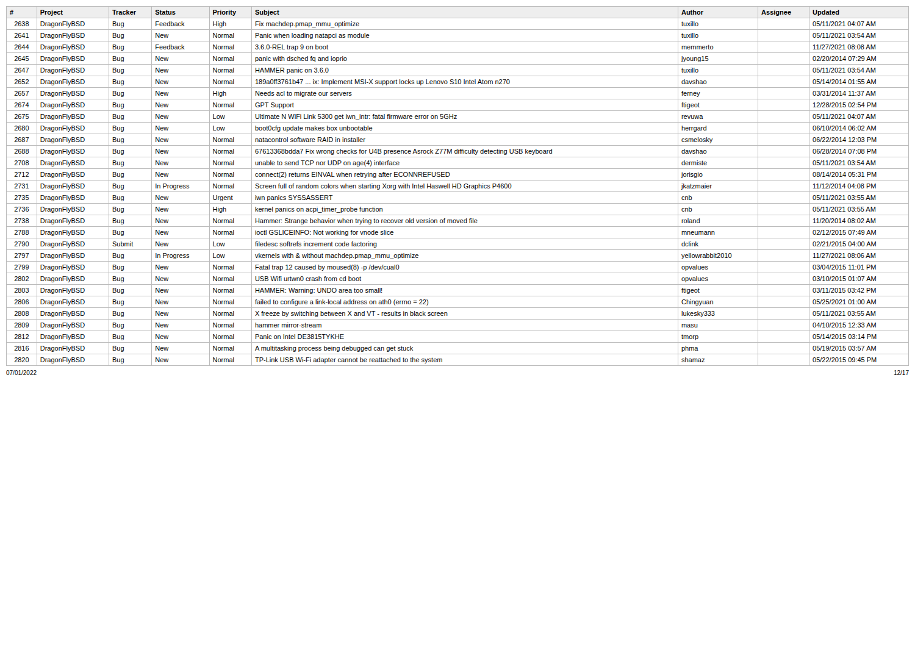| # | Project | Tracker | Status | Priority | Subject | Author | Assignee | Updated |
| --- | --- | --- | --- | --- | --- | --- | --- | --- |
| 2638 | DragonFlyBSD | Bug | Feedback | High | Fix machdep.pmap_mmu_optimize | tuxillo | | 05/11/2021 04:07 AM |
| 2641 | DragonFlyBSD | Bug | New | Normal | Panic when loading natapci as module | tuxillo | | 05/11/2021 03:54 AM |
| 2644 | DragonFlyBSD | Bug | Feedback | Normal | 3.6.0-REL trap 9 on boot | memmerto | | 11/27/2021 08:08 AM |
| 2645 | DragonFlyBSD | Bug | New | Normal | panic with dsched fq and ioprio | jyoung15 | | 02/20/2014 07:29 AM |
| 2647 | DragonFlyBSD | Bug | New | Normal | HAMMER panic on 3.6.0 | tuxillo | | 05/11/2021 03:54 AM |
| 2652 | DragonFlyBSD | Bug | New | Normal | 189a0ff3761b47 ... ix: Implement MSI-X support locks up Lenovo S10 Intel Atom n270 | davshao | | 05/14/2014 01:55 AM |
| 2657 | DragonFlyBSD | Bug | New | High | Needs acl to migrate our servers | ferney | | 03/31/2014 11:37 AM |
| 2674 | DragonFlyBSD | Bug | New | Normal | GPT Support | ftigeot | | 12/28/2015 02:54 PM |
| 2675 | DragonFlyBSD | Bug | New | Low | Ultimate N WiFi Link 5300 get iwn_intr: fatal firmware error on 5GHz | revuwa | | 05/11/2021 04:07 AM |
| 2680 | DragonFlyBSD | Bug | New | Low | boot0cfg update makes box unbootable | herrgard | | 06/10/2014 06:02 AM |
| 2687 | DragonFlyBSD | Bug | New | Normal | natacontrol software RAID in installer | csmelosky | | 06/22/2014 12:03 PM |
| 2688 | DragonFlyBSD | Bug | New | Normal | 67613368bdda7 Fix wrong checks for U4B presence Asrock Z77M difficulty detecting USB keyboard | davshao | | 06/28/2014 07:08 PM |
| 2708 | DragonFlyBSD | Bug | New | Normal | unable to send TCP nor UDP on age(4) interface | dermiste | | 05/11/2021 03:54 AM |
| 2712 | DragonFlyBSD | Bug | New | Normal | connect(2) returns EINVAL when retrying after ECONNREFUSED | jorisgio | | 08/14/2014 05:31 PM |
| 2731 | DragonFlyBSD | Bug | In Progress | Normal | Screen full of random colors when starting Xorg with Intel Haswell HD Graphics P4600 | jkatzmaier | | 11/12/2014 04:08 PM |
| 2735 | DragonFlyBSD | Bug | New | Urgent | iwn panics SYSSASSERT | cnb | | 05/11/2021 03:55 AM |
| 2736 | DragonFlyBSD | Bug | New | High | kernel panics on acpi_timer_probe function | cnb | | 05/11/2021 03:55 AM |
| 2738 | DragonFlyBSD | Bug | New | Normal | Hammer: Strange behavior when trying to recover old version of moved file | roland | | 11/20/2014 08:02 AM |
| 2788 | DragonFlyBSD | Bug | New | Normal | ioctl GSLICEINFO: Not working for vnode slice | mneumann | | 02/12/2015 07:49 AM |
| 2790 | DragonFlyBSD | Submit | New | Low | filedesc softrefs increment code factoring | dclink | | 02/21/2015 04:00 AM |
| 2797 | DragonFlyBSD | Bug | In Progress | Low | vkernels with & without machdep.pmap_mmu_optimize | yellowrabbit2010 | | 11/27/2021 08:06 AM |
| 2799 | DragonFlyBSD | Bug | New | Normal | Fatal trap 12 caused by moused(8) -p /dev/cual0 | opvalues | | 03/04/2015 11:01 PM |
| 2802 | DragonFlyBSD | Bug | New | Normal | USB Wifi urtwn0 crash from cd boot | opvalues | | 03/10/2015 01:07 AM |
| 2803 | DragonFlyBSD | Bug | New | Normal | HAMMER: Warning: UNDO area too small! | ftigeot | | 03/11/2015 03:42 PM |
| 2806 | DragonFlyBSD | Bug | New | Normal | failed to configure a link-local address on ath0 (errno = 22) | Chingyuan | | 05/25/2021 01:00 AM |
| 2808 | DragonFlyBSD | Bug | New | Normal | X freeze by switching between X and VT - results in black screen | lukesky333 | | 05/11/2021 03:55 AM |
| 2809 | DragonFlyBSD | Bug | New | Normal | hammer mirror-stream | masu | | 04/10/2015 12:33 AM |
| 2812 | DragonFlyBSD | Bug | New | Normal | Panic on Intel DE3815TYKHE | tmorp | | 05/14/2015 03:14 PM |
| 2816 | DragonFlyBSD | Bug | New | Normal | A multitasking process being debugged can get stuck | phma | | 05/19/2015 03:57 AM |
| 2820 | DragonFlyBSD | Bug | New | Normal | TP-Link USB Wi-Fi adapter cannot be reattached to the system | shamaz | | 05/22/2015 09:45 PM |
07/01/2022 12/17